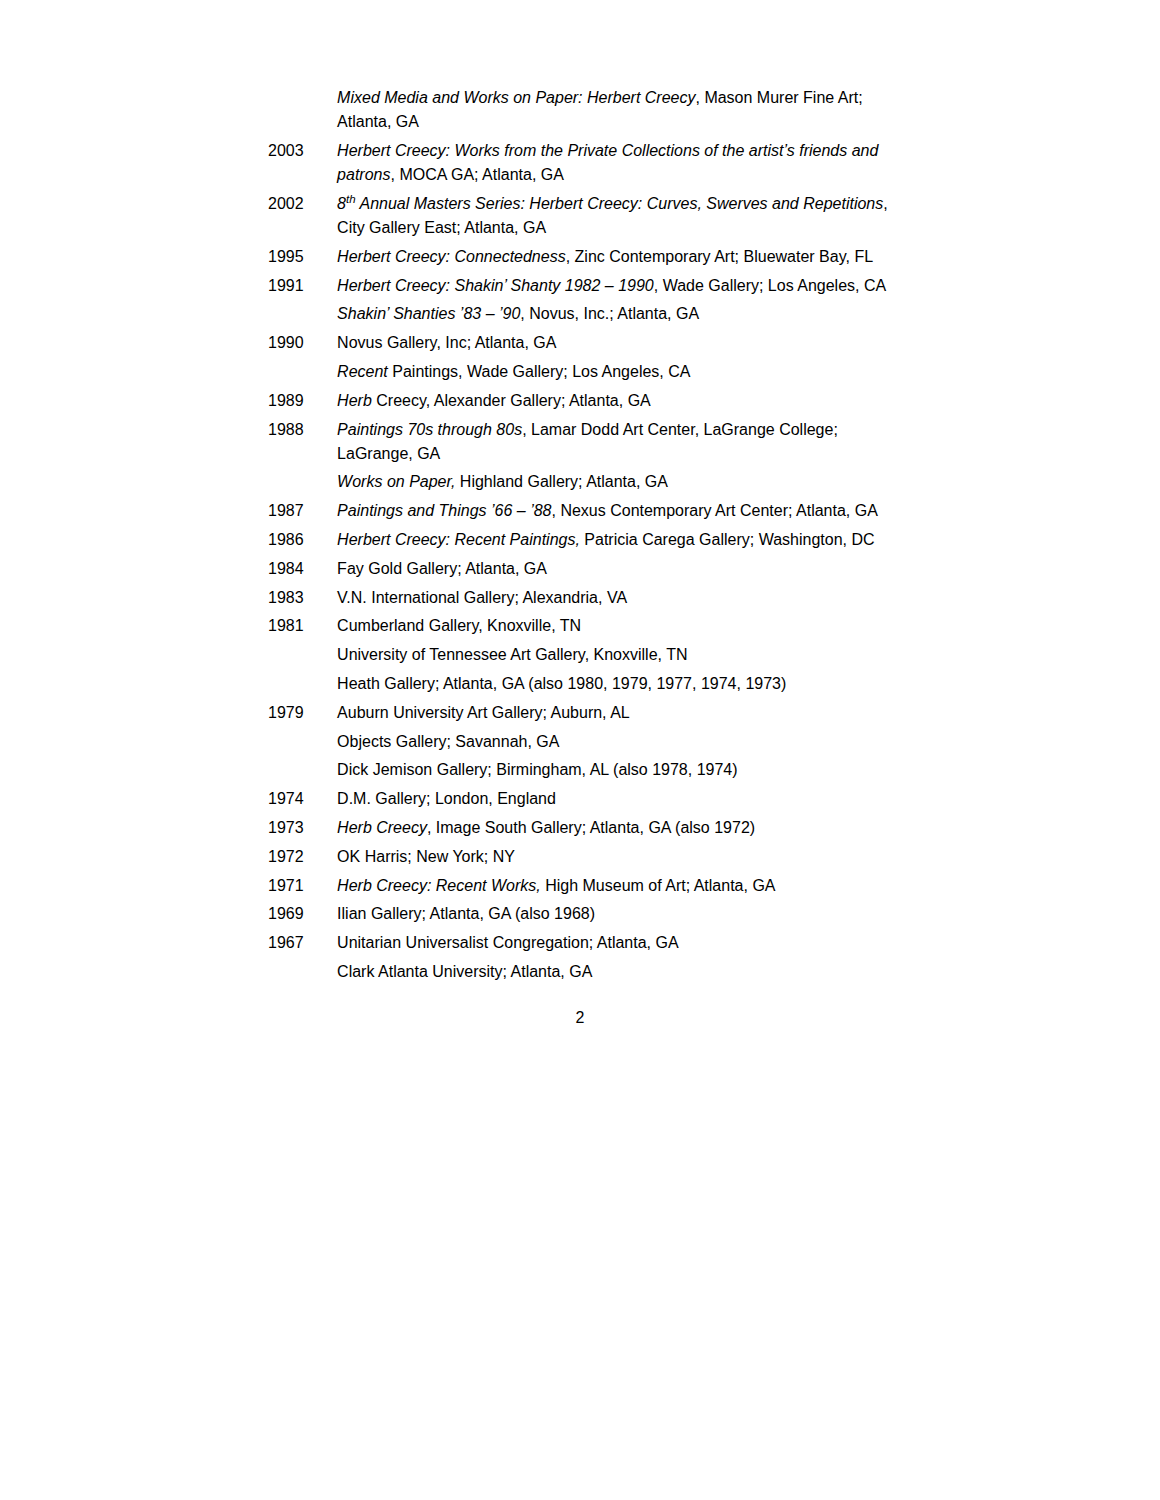| | Mixed Media and Works on Paper: Herbert Creecy , Mason Murer Fine Art; Atlanta, GA |
| 2003 | Herbert Creecy: Works from the Private Collections of the artist’s friends and patrons , MOCA GA; Atlanta, GA |
| 2002 | 8 th Annual Masters Series: Herbert Creecy: Curves, Swerves and Repetitions , City Gallery East; Atlanta, GA |
| 1995 | Herbert Creecy: Connectedness , Zinc Contemporary Art; Bluewater Bay, FL |
| 1991 | Herbert Creecy: Shakin’ Shanty 1982 – 1990 , Wade Gallery; Los Angeles, CA Shakin’ Shanties ’83 – ’90 , Novus, Inc.; Atlanta, GA |
| 1990 | Novus Gallery, Inc; Atlanta, GA Recent Paintings, Wade Gallery; Los Angeles, CA |
| 1989 | Herb Creecy, Alexander Gallery; Atlanta, GA |
| 1988 | Paintings 70s through 80s , Lamar Dodd Art Center, LaGrange College; LaGrange, GA Works on Paper, Highland Gallery; Atlanta, GA |
| 1987 | Paintings and Things ’66 – ’88 , Nexus Contemporary Art Center; Atlanta, GA |
| 1986 | Herbert Creecy: Recent Paintings, Patricia Carega Gallery; Washington, DC |
| 1984 | Fay Gold Gallery; Atlanta, GA |
| 1983 | V.N. International Gallery; Alexandria, VA |
| 1981 | Cumberland Gallery, Knoxville, TN University of Tennessee Art Gallery, Knoxville, TN Heath Gallery; Atlanta, GA (also 1980, 1979, 1977, 1974, 1973) |
| 1979 | Auburn University Art Gallery; Auburn, AL Objects Gallery; Savannah, GA Dick Jemison Gallery; Birmingham, AL (also 1978, 1974) |
| 1974 | D.M. Gallery; London, England |
| 1973 | Herb Creecy , Image South Gallery; Atlanta, GA (also 1972) |
| 1972 | OK Harris; New York; NY |
| 1971 | Herb Creecy: Recent Works, High Museum of Art; Atlanta, GA |
| 1969 | Ilian Gallery; Atlanta, GA (also 1968) |
| 1967 | Unitarian Universalist Congregation; Atlanta, GA Clark Atlanta University; Atlanta, GA |
2